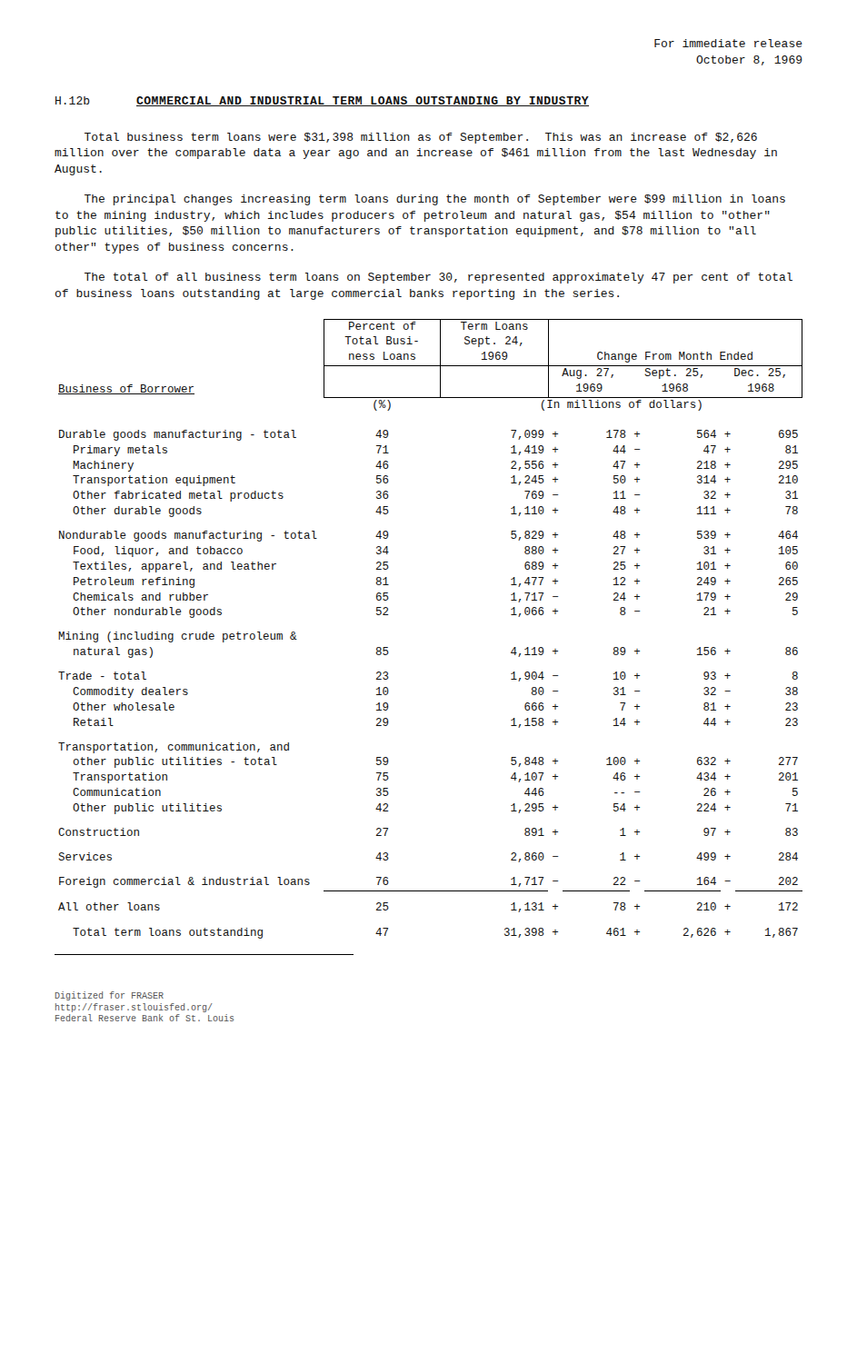For immediate release
October 8, 1969
H.12b
COMMERCIAL AND INDUSTRIAL TERM LOANS OUTSTANDING BY INDUSTRY
Total business term loans were $31,398 million as of September. This was an increase of $2,626 million over the comparable data a year ago and an increase of $461 million from the last Wednesday in August.
The principal changes increasing term loans during the month of September were $99 million in loans to the mining industry, which includes producers of petroleum and natural gas, $54 million to "other" public utilities, $50 million to manufacturers of transportation equipment, and $78 million to "all other" types of business concerns.
The total of all business term loans on September 30, represented approximately 47 per cent of total of business loans outstanding at large commercial banks reporting in the series.
| | Percent of Total Busi- ness Loans | Term Loans Sept. 24, 1969 | Change From Month Ended |
| --- | --- | --- | --- |
| Business of Borrower | | | Aug. 27, 1969 | Sept. 25, 1968 | Dec. 25, 1968 |
| | (%) | (In millions of dollars) |
| Durable goods manufacturing - total | 49 | 7,099 | + | 178 | + | 564 | + | 695 |
| Primary metals | 71 | 1,419 | + | 44 | − | 47 | + | 81 |
| Machinery | 46 | 2,556 | + | 47 | + | 218 | + | 295 |
| Transportation equipment | 56 | 1,245 | + | 50 | + | 314 | + | 210 |
| Other fabricated metal products | 36 | 769 | − | 11 | − | 32 | + | 31 |
| Other durable goods | 45 | 1,110 | + | 48 | + | 111 | + | 78 |
| Nondurable goods manufacturing - total | 49 | 5,829 | + | 48 | + | 539 | + | 464 |
| Food, liquor, and tobacco | 34 | 880 | + | 27 | + | 31 | + | 105 |
| Textiles, apparel, and leather | 25 | 689 | + | 25 | + | 101 | + | 60 |
| Petroleum refining | 81 | 1,477 | + | 12 | + | 249 | + | 265 |
| Chemicals and rubber | 65 | 1,717 | − | 24 | + | 179 | + | 29 |
| Other nondurable goods | 52 | 1,066 | + | 8 | − | 21 | + | 5 |
| Mining (including crude petroleum & | | | | | | | | |
| natural gas) | 85 | 4,119 | + | 89 | + | 156 | + | 86 |
| Trade - total | 23 | 1,904 | − | 10 | + | 93 | + | 8 |
| Commodity dealers | 10 | 80 | − | 31 | − | 32 | − | 38 |
| Other wholesale | 19 | 666 | + | 7 | + | 81 | + | 23 |
| Retail | 29 | 1,158 | + | 14 | + | 44 | + | 23 |
| Transportation, communication, and | | | | | | | | |
| other public utilities - total | 59 | 5,848 | + | 100 | + | 632 | + | 277 |
| Transportation | 75 | 4,107 | + | 46 | + | 434 | + | 201 |
| Communication | 35 | 446 | | -- | − | 26 | + | 5 |
| Other public utilities | 42 | 1,295 | + | 54 | + | 224 | + | 71 |
| Construction | 27 | 891 | + | 1 | + | 97 | + | 83 |
| Services | 43 | 2,860 | − | 1 | + | 499 | + | 284 |
| Foreign commercial & industrial loans | 76 | 1,717 | − | 22 | − | 164 | − | 202 |
| All other loans | 25 | 1,131 | + | 78 | + | 210 | + | 172 |
| Total term loans outstanding | 47 | 31,398 | + | 461 | + | 2,626 | + | 1,867 |
Digitized for FRASER
http://fraser.stlouisfed.org/
Federal Reserve Bank of St. Louis